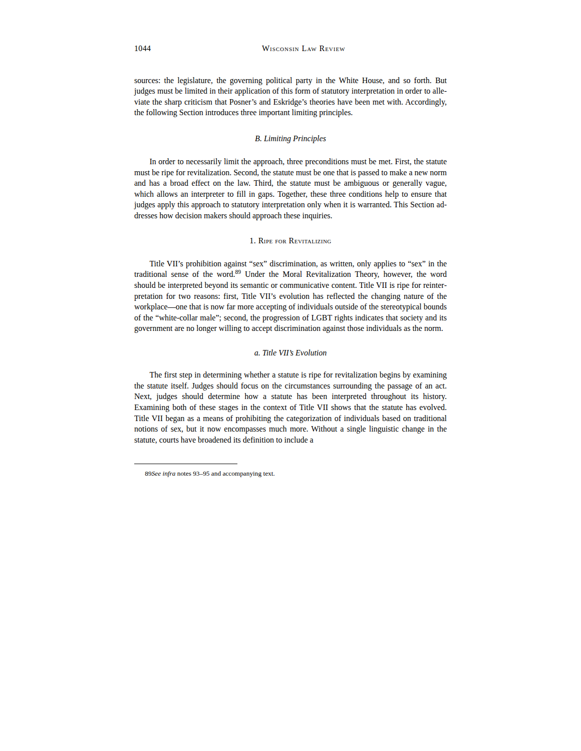1044 Wisconsin Law Review
sources: the legislature, the governing political party in the White House, and so forth. But judges must be limited in their application of this form of statutory interpretation in order to alleviate the sharp criticism that Posner’s and Eskridge’s theories have been met with. Accordingly, the following Section introduces three important limiting principles.
B. Limiting Principles
In order to necessarily limit the approach, three preconditions must be met. First, the statute must be ripe for revitalization. Second, the statute must be one that is passed to make a new norm and has a broad effect on the law. Third, the statute must be ambiguous or generally vague, which allows an interpreter to fill in gaps. Together, these three conditions help to ensure that judges apply this approach to statutory interpretation only when it is warranted. This Section addresses how decision makers should approach these inquiries.
1. Ripe for Revitalizing
Title VII’s prohibition against “sex” discrimination, as written, only applies to “sex” in the traditional sense of the word.89 Under the Moral Revitalization Theory, however, the word should be interpreted beyond its semantic or communicative content. Title VII is ripe for reinterpretation for two reasons: first, Title VII’s evolution has reflected the changing nature of the workplace—one that is now far more accepting of individuals outside of the stereotypical bounds of the “white-collar male”; second, the progression of LGBT rights indicates that society and its government are no longer willing to accept discrimination against those individuals as the norm.
a. Title VII’s Evolution
The first step in determining whether a statute is ripe for revitalization begins by examining the statute itself. Judges should focus on the circumstances surrounding the passage of an act. Next, judges should determine how a statute has been interpreted throughout its history. Examining both of these stages in the context of Title VII shows that the statute has evolved. Title VII began as a means of prohibiting the categorization of individuals based on traditional notions of sex, but it now encompasses much more. Without a single linguistic change in the statute, courts have broadened its definition to include a
89. See infra notes 93–95 and accompanying text.